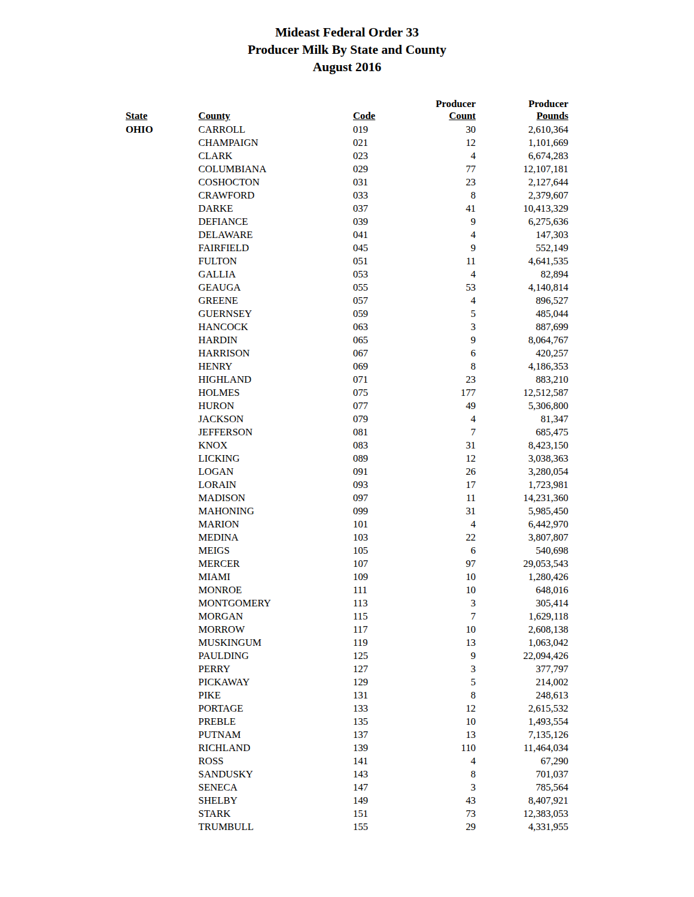Mideast Federal Order 33 Producer Milk By State and County August 2016
| | | | Producer | Producer |
| --- | --- | --- | --- | --- |
| State | County | Code | Count | Pounds |
| OHIO | CARROLL | 019 | 30 | 2,610,364 |
| | CHAMPAIGN | 021 | 12 | 1,101,669 |
| | CLARK | 023 | 4 | 6,674,283 |
| | COLUMBIANA | 029 | 77 | 12,107,181 |
| | COSHOCTON | 031 | 23 | 2,127,644 |
| | CRAWFORD | 033 | 8 | 2,379,607 |
| | DARKE | 037 | 41 | 10,413,329 |
| | DEFIANCE | 039 | 9 | 6,275,636 |
| | DELAWARE | 041 | 4 | 147,303 |
| | FAIRFIELD | 045 | 9 | 552,149 |
| | FULTON | 051 | 11 | 4,641,535 |
| | GALLIA | 053 | 4 | 82,894 |
| | GEAUGA | 055 | 53 | 4,140,814 |
| | GREENE | 057 | 4 | 896,527 |
| | GUERNSEY | 059 | 5 | 485,044 |
| | HANCOCK | 063 | 3 | 887,699 |
| | HARDIN | 065 | 9 | 8,064,767 |
| | HARRISON | 067 | 6 | 420,257 |
| | HENRY | 069 | 8 | 4,186,353 |
| | HIGHLAND | 071 | 23 | 883,210 |
| | HOLMES | 075 | 177 | 12,512,587 |
| | HURON | 077 | 49 | 5,306,800 |
| | JACKSON | 079 | 4 | 81,347 |
| | JEFFERSON | 081 | 7 | 685,475 |
| | KNOX | 083 | 31 | 8,423,150 |
| | LICKING | 089 | 12 | 3,038,363 |
| | LOGAN | 091 | 26 | 3,280,054 |
| | LORAIN | 093 | 17 | 1,723,981 |
| | MADISON | 097 | 11 | 14,231,360 |
| | MAHONING | 099 | 31 | 5,985,450 |
| | MARION | 101 | 4 | 6,442,970 |
| | MEDINA | 103 | 22 | 3,807,807 |
| | MEIGS | 105 | 6 | 540,698 |
| | MERCER | 107 | 97 | 29,053,543 |
| | MIAMI | 109 | 10 | 1,280,426 |
| | MONROE | 111 | 10 | 648,016 |
| | MONTGOMERY | 113 | 3 | 305,414 |
| | MORGAN | 115 | 7 | 1,629,118 |
| | MORROW | 117 | 10 | 2,608,138 |
| | MUSKINGUM | 119 | 13 | 1,063,042 |
| | PAULDING | 125 | 9 | 22,094,426 |
| | PERRY | 127 | 3 | 377,797 |
| | PICKAWAY | 129 | 5 | 214,002 |
| | PIKE | 131 | 8 | 248,613 |
| | PORTAGE | 133 | 12 | 2,615,532 |
| | PREBLE | 135 | 10 | 1,493,554 |
| | PUTNAM | 137 | 13 | 7,135,126 |
| | RICHLAND | 139 | 110 | 11,464,034 |
| | ROSS | 141 | 4 | 67,290 |
| | SANDUSKY | 143 | 8 | 701,037 |
| | SENECA | 147 | 3 | 785,564 |
| | SHELBY | 149 | 43 | 8,407,921 |
| | STARK | 151 | 73 | 12,383,053 |
| | TRUMBULL | 155 | 29 | 4,331,955 |